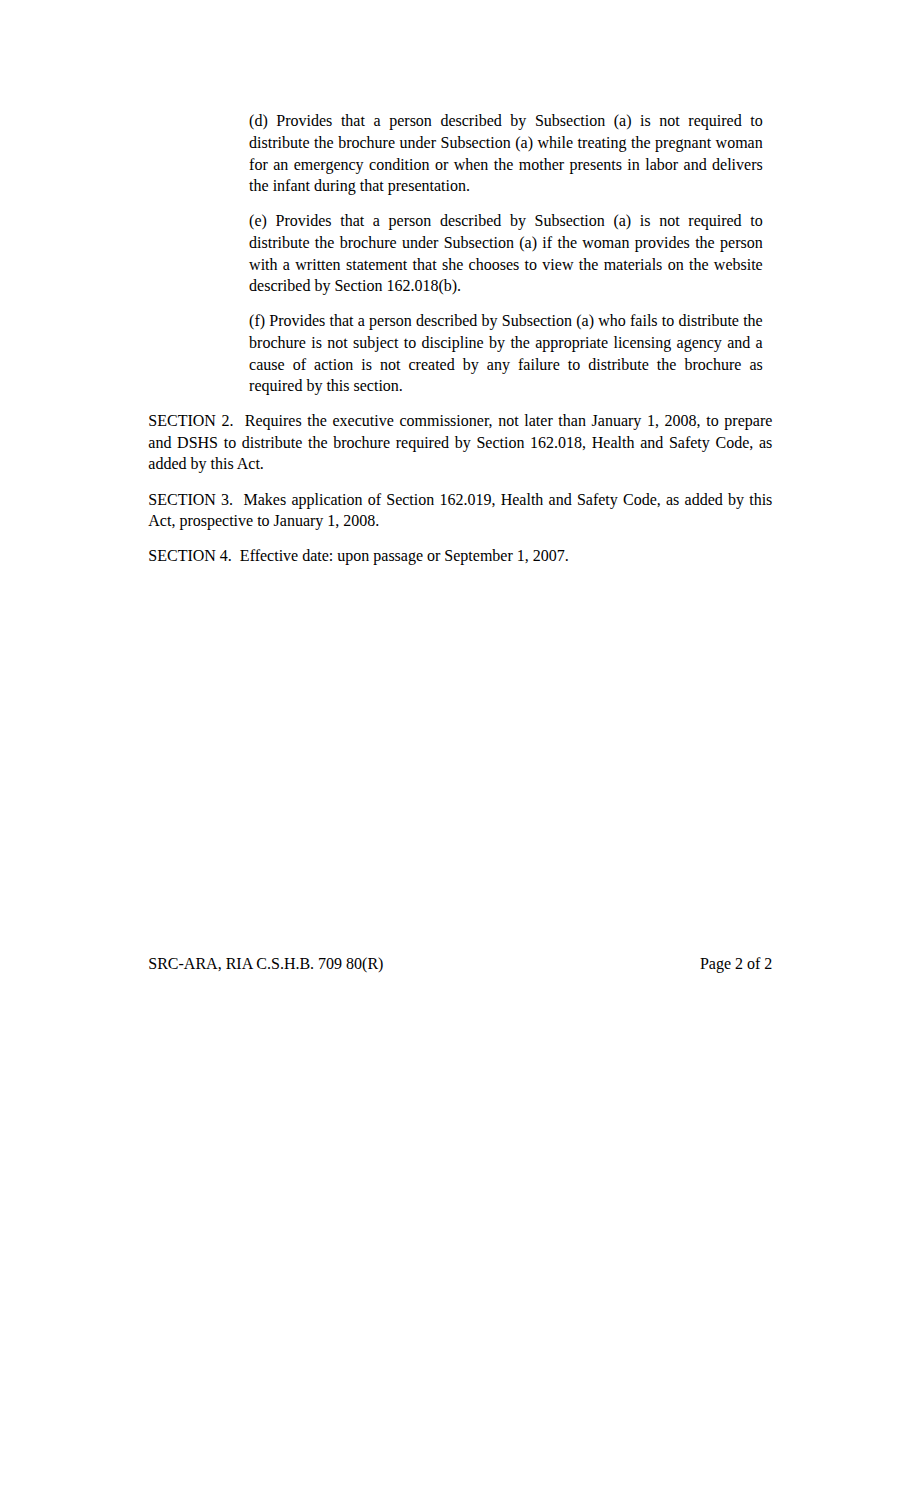(d) Provides that a person described by Subsection (a) is not required to distribute the brochure under Subsection (a) while treating the pregnant woman for an emergency condition or when the mother presents in labor and delivers the infant during that presentation.
(e) Provides that a person described by Subsection (a) is not required to distribute the brochure under Subsection (a) if the woman provides the person with a written statement that she chooses to view the materials on the website described by Section 162.018(b).
(f) Provides that a person described by Subsection (a) who fails to distribute the brochure is not subject to discipline by the appropriate licensing agency and a cause of action is not created by any failure to distribute the brochure as required by this section.
SECTION 2. Requires the executive commissioner, not later than January 1, 2008, to prepare and DSHS to distribute the brochure required by Section 162.018, Health and Safety Code, as added by this Act.
SECTION 3. Makes application of Section 162.019, Health and Safety Code, as added by this Act, prospective to January 1, 2008.
SECTION 4. Effective date: upon passage or September 1, 2007.
SRC-ARA, RIA C.S.H.B. 709 80(R) Page 2 of 2